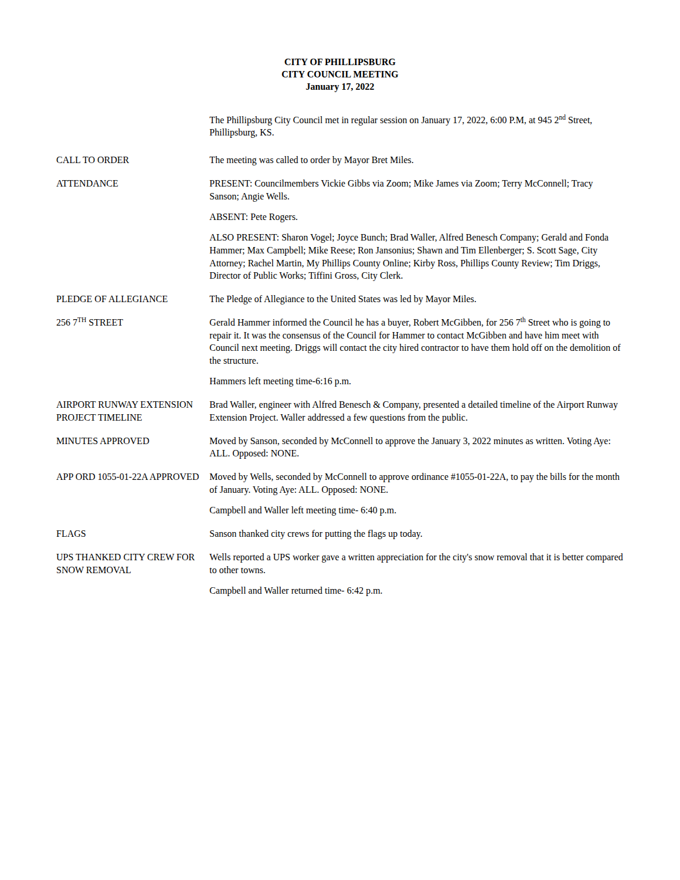CITY OF PHILLIPSBURG
CITY COUNCIL MEETING
January 17, 2022
| | The Phillipsburg City Council met in regular session on January 17, 2022, 6:00 P.M, at 945 2 nd Street, Phillipsburg, KS. |
| Call to Order | The meeting was called to order by Mayor Bret Miles. |
| Attendance | PRESENT: Councilmembers Vickie Gibbs via Zoom; Mike James via Zoom; Terry McConnell; Tracy Sanson; Angie Wells. ABSENT: Pete Rogers. ALSO PRESENT: Sharon Vogel; Joyce Bunch; Brad Waller, Alfred Benesch Company; Gerald and Fonda Hammer; Max Campbell; Mike Reese; Ron Jansonius; Shawn and Tim Ellenberger; S. Scott Sage, City Attorney; Rachel Martin, My Phillips County Online; Kirby Ross, Phillips County Review; Tim Driggs, Director of Public Works; Tiffini Gross, City Clerk. |
| Pledge of Allegiance | The Pledge of Allegiance to the United States was led by Mayor Miles. |
| 256 7 th Street | Gerald Hammer informed the Council he has a buyer, Robert McGibben, for 256 7 th Street who is going to repair it. It was the consensus of the Council for Hammer to contact McGibben and have him meet with Council next meeting. Driggs will contact the city hired contractor to have them hold off on the demolition of the structure. Hammers left meeting time-6:16 p.m. |
| Airport Runway Extension Project Timeline | Brad Waller, engineer with Alfred Benesch & Company, presented a detailed timeline of the Airport Runway Extension Project. Waller addressed a few questions from the public. |
| Minutes Approved | Moved by Sanson, seconded by McConnell to approve the January 3, 2022 minutes as written. Voting Aye: ALL. Opposed: NONE. |
| App Ord 1055-01-22A Approved | Moved by Wells, seconded by McConnell to approve ordinance #1055-01-22A, to pay the bills for the month of January. Voting Aye: ALL. Opposed: NONE. Campbell and Waller left meeting time- 6:40 p.m. |
| Flags | Sanson thanked city crews for putting the flags up today. |
| UPS Thanked City Crew for Snow Removal | Wells reported a UPS worker gave a written appreciation for the city's snow removal that it is better compared to other towns. Campbell and Waller returned time- 6:42 p.m. |